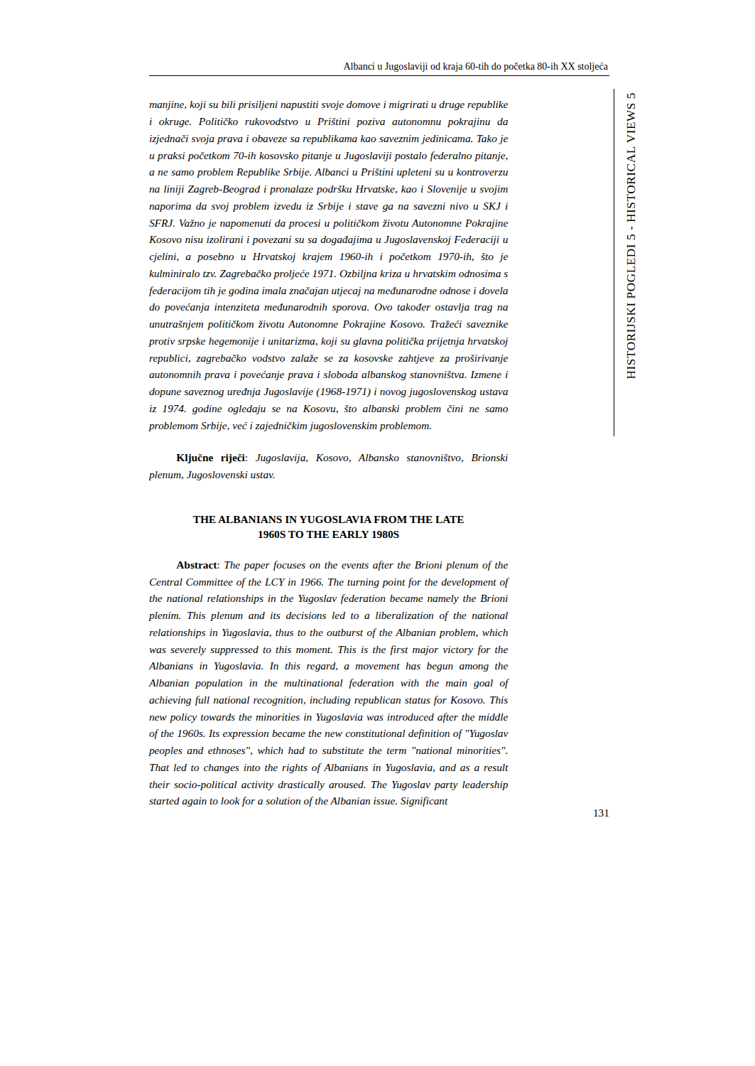Albanci u Jugoslaviji od kraja 60-tih do početka 80-ih XX stoljeća
HISTORIJSKI POGLEDI 5 - HISTORICAL VIEWS 5
manjine, koji su bili prisiljeni napustiti svoje domove i migrirati u druge republike i okruge. Političko rukovodstvo u Prištini poziva autonomnu pokrajinu da izjednači svoja prava i obaveze sa republikama kao saveznim jedinicama. Tako je u praksi početkom 70-ih kosovsko pitanje u Jugoslaviji postalo federalno pitanje, a ne samo problem Republike Srbije. Albanci u Prištini upleteni su u kontroverzu na liniji Zagreb-Beograd i pronalaze podršku Hrvatske, kao i Slovenije u svojim naporima da svoj problem izvedu iz Srbije i stave ga na savezni nivo u SKJ i SFRJ. Važno je napomenuti da procesi u političkom životu Autonomne Pokrajine Kosovo nisu izolirani i povezani su sa događajima u Jugoslavenskoj Federaciji u cjelini, a posebno u Hrvatskoj krajem 1960-ih i početkom 1970-ih, što je kulminiralo tzv. Zagrebačko proljeće 1971. Ozbiljna kriza u hrvatskim odnosima s federacijom tih je godina imala značajan utjecaj na međunarodne odnose i dovela do povećanja intenziteta međunarodnih sporova. Ovo također ostavlja trag na unutrašnjem političkom životu Autonomne Pokrajine Kosovo. Tražeći saveznike protiv srpske hegemonije i unitarizma, koji su glavna politička prijetnja hrvatskoj republici, zagrebačko vodstvo zalaže se za kosovske zahtjeve za proširivanje autonomnih prava i povećanje prava i sloboda albanskog stanovništva. Izmene i dopune saveznog uređnja Jugoslavije (1968-1971) i novog jugoslovenskog ustava iz 1974. godine ogledaju se na Kosovu, što albanski problem čini ne samo problemom Srbije, već i zajedničkim jugoslovenskim problemom.
Ključne riječi: Jugoslavija, Kosovo, Albansko stanovništvo, Brionski plenum, Jugoslovenski ustav.
The Albanians in Yugoslavia from the Late
1960s to the Early 1980s
Abstract: The paper focuses on the events after the Brioni plenum of the Central Committee of the LCY in 1966. The turning point for the development of the national relationships in the Yugoslav federation became namely the Brioni plenim. This plenum and its decisions led to a liberalization of the national relationships in Yugoslavia, thus to the outburst of the Albanian problem, which was severely suppressed to this moment. This is the first major victory for the Albanians in Yugoslavia. In this regard, a movement has begun among the Albanian population in the multinational federation with the main goal of achieving full national recognition, including republican status for Kosovo. This new policy towards the minorities in Yugoslavia was introduced after the middle of the 1960s. Its expression became the new constitutional definition of "Yugoslav peoples and ethnoses", which had to substitute the term "national minorities". That led to changes into the rights of Albanians in Yugoslavia, and as a result their socio-political activity drastically aroused. The Yugoslav party leadership started again to look for a solution of the Albanian issue. Significant
131